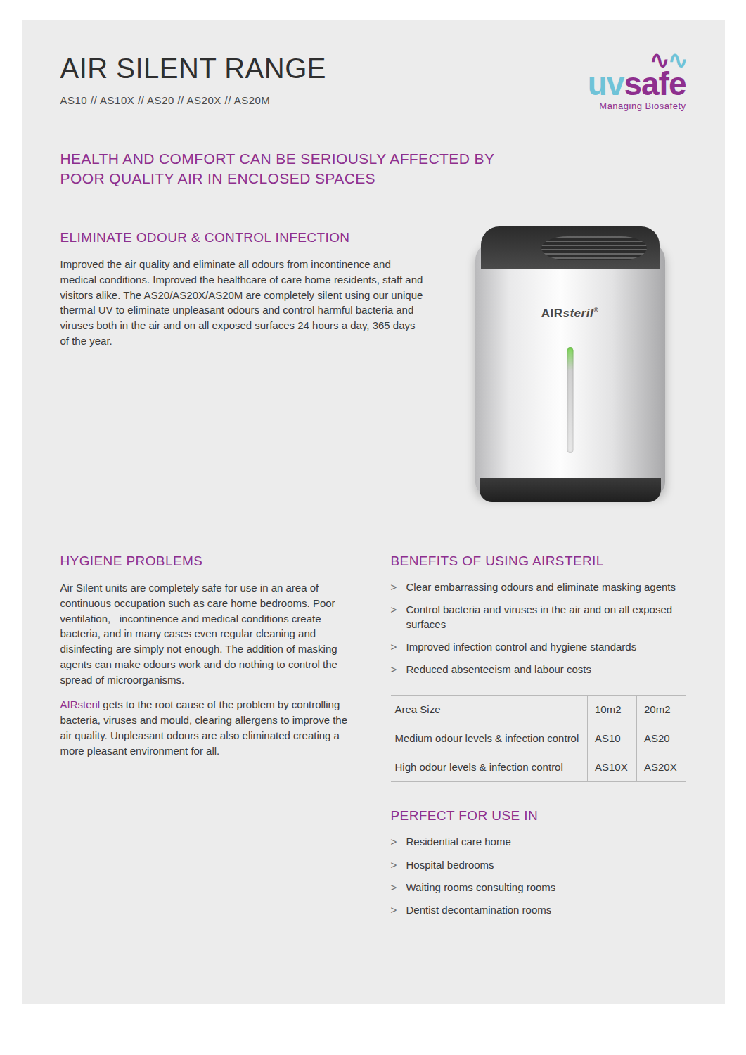AIR SILENT RANGE
AS10 // AS10X // AS20 // AS20X // AS20M
∿∿
uvsafe
Managing Biosafety
Health and comfort can be seriously affected by
poor quality air in enclosed spaces
Eliminate odour & control infection
Improved the air quality and eliminate all odours from incontinence and medical conditions. Improved the healthcare of care home residents, staff and visitors alike. The AS20/AS20X/AS20M are completely silent using our unique thermal UV to eliminate unpleasant odours and control harmful bacteria and viruses both in the air and on all exposed surfaces 24 hours a day, 365 days of the year.
AIRsteril®
Hygiene problems
Air Silent units are completely safe for use in an area of continuous occupation such as care home bedrooms. Poor ventilation, incontinence and medical conditions create bacteria, and in many cases even regular cleaning and disinfecting are simply not enough. The addition of masking agents can make odours work and do nothing to control the spread of microorganisms.
AIRsteril gets to the root cause of the problem by controlling bacteria, viruses and mould, clearing allergens to improve the air quality. Unpleasant odours are also eliminated creating a more pleasant environment for all.
Benefits of using AIRsteril
Clear embarrassing odours and eliminate masking agents
Control bacteria and viruses in the air and on all exposed surfaces
Improved infection control and hygiene standards
Reduced absenteeism and labour costs
| Area Size | 10m2 | 20m2 |
| --- | --- | --- |
| Medium odour levels & infection control | AS10 | AS20 |
| High odour levels & infection control | AS10X | AS20X |
Perfect for use in
Residential care home
Hospital bedrooms
Waiting rooms consulting rooms
Dentist decontamination rooms